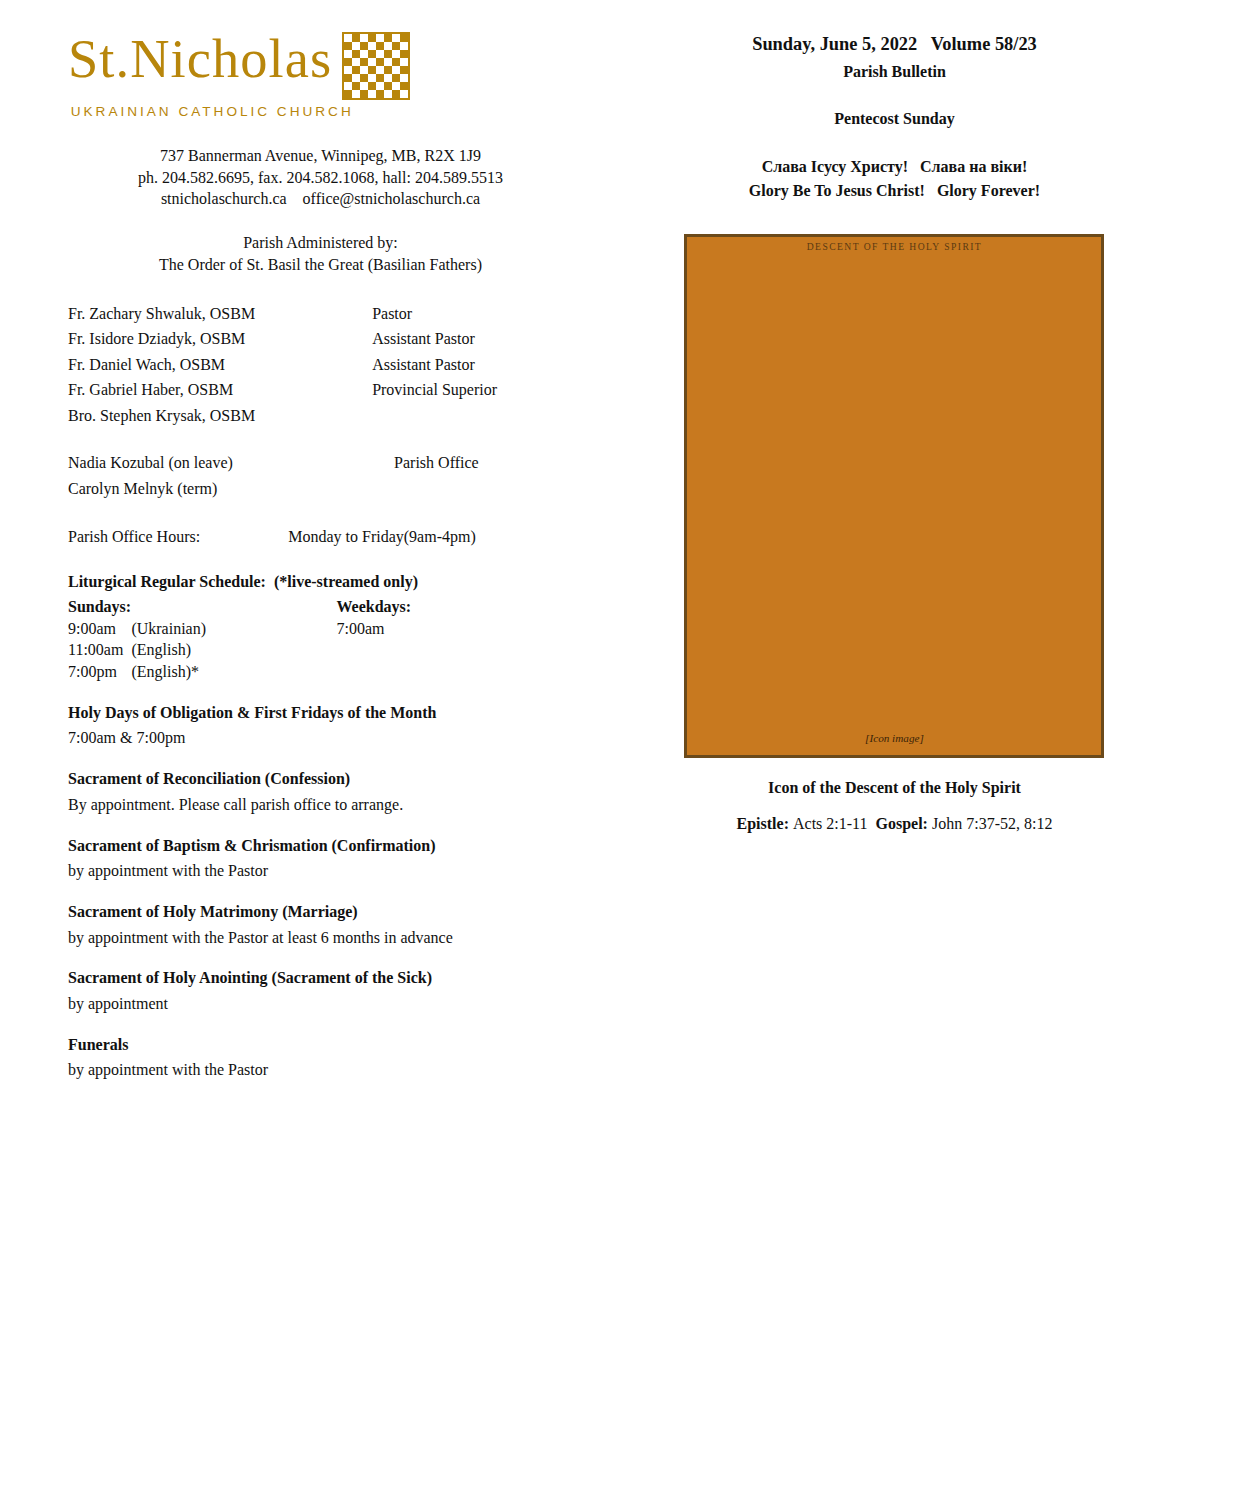St.Nicholas
Ukrainian Catholic Church
737 Bannerman Avenue, Winnipeg, MB, R2X 1J9
ph. 204.582.6695, fax. 204.582.1068, hall: 204.589.5513
stnicholaschurch.ca office@stnicholaschurch.ca
Parish Administered by:
The Order of St. Basil the Great (Basilian Fathers)
| Fr. Zachary Shwaluk, OSBM | Pastor |
| Fr. Isidore Dziadyk, OSBM | Assistant Pastor |
| Fr. Daniel Wach, OSBM | Assistant Pastor |
| Fr. Gabriel Haber, OSBM | Provincial Superior |
| Bro. Stephen Krysak, OSBM | |
| Nadia Kozubal (on leave) | Parish Office |
| Carolyn Melnyk (term) | |
| Parish Office Hours: | Monday to Friday(9am-4pm) |
Liturgical Regular Schedule: (*live-streamed only)
Sundays:
| 9:00am | (Ukrainian) |
| 11:00am | (English) |
| 7:00pm | (English)* |
Weekdays:
| 7:00am |
Holy Days of Obligation & First Fridays of the Month
7:00am & 7:00pm
Sacrament of Reconciliation (Confession)
By appointment. Please call parish office to arrange.
Sacrament of Baptism & Chrismation (Confirmation)
by appointment with the Pastor
Sacrament of Holy Matrimony (Marriage)
by appointment with the Pastor at least 6 months in advance
Sacrament of Holy Anointing (Sacrament of the Sick)
by appointment
Funerals
by appointment with the Pastor
Sunday, June 5, 2022 Volume 58/23
Parish Bulletin
Pentecost Sunday
Слава Ісусу Христу! Слава на віки!
Glory Be To Jesus Christ! Glory Forever!
Descent of the Holy Spirit
[Icon image]
Icon of the Descent of the Holy Spirit
Epistle: Acts 2:1-11 Gospel: John 7:37-52, 8:12